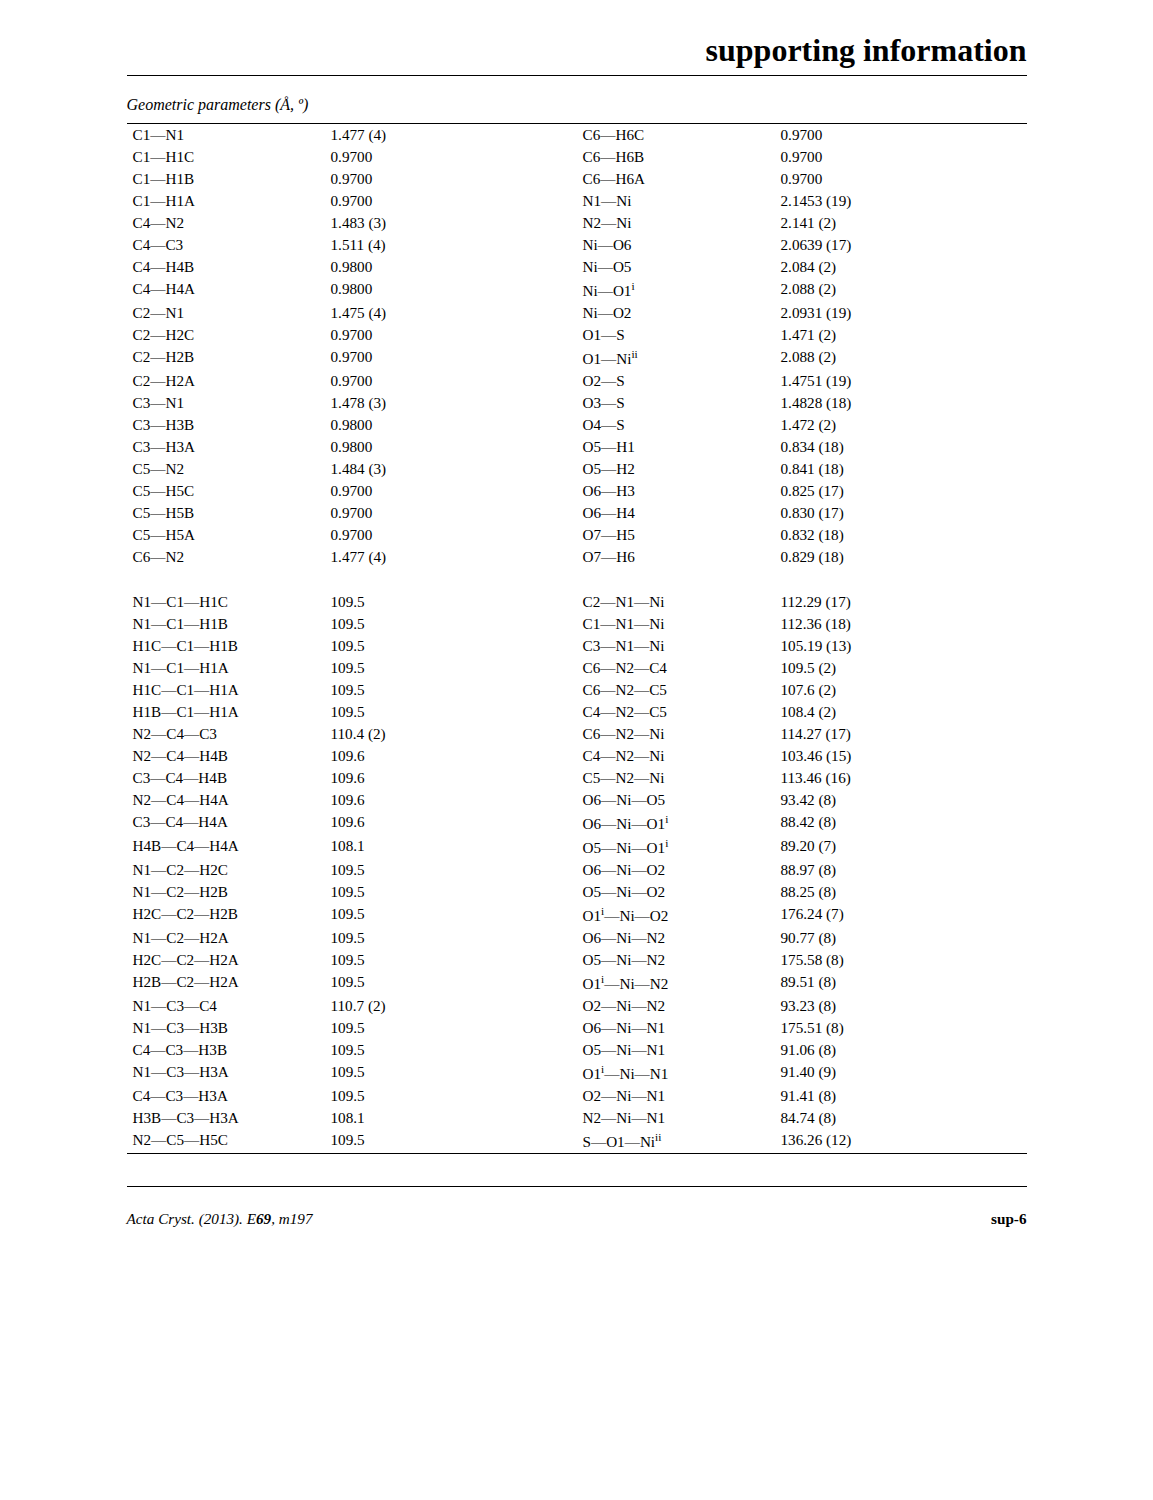supporting information
Geometric parameters (Å, º)
| C1—N1 | 1.477 (4) | C6—H6C | 0.9700 |
| C1—H1C | 0.9700 | C6—H6B | 0.9700 |
| C1—H1B | 0.9700 | C6—H6A | 0.9700 |
| C1—H1A | 0.9700 | N1—Ni | 2.1453 (19) |
| C4—N2 | 1.483 (3) | N2—Ni | 2.141 (2) |
| C4—C3 | 1.511 (4) | Ni—O6 | 2.0639 (17) |
| C4—H4B | 0.9800 | Ni—O5 | 2.084 (2) |
| C4—H4A | 0.9800 | Ni—O1 i | 2.088 (2) |
| C2—N1 | 1.475 (4) | Ni—O2 | 2.0931 (19) |
| C2—H2C | 0.9700 | O1—S | 1.471 (2) |
| C2—H2B | 0.9700 | O1—Ni ii | 2.088 (2) |
| C2—H2A | 0.9700 | O2—S | 1.4751 (19) |
| C3—N1 | 1.478 (3) | O3—S | 1.4828 (18) |
| C3—H3B | 0.9800 | O4—S | 1.472 (2) |
| C3—H3A | 0.9800 | O5—H1 | 0.834 (18) |
| C5—N2 | 1.484 (3) | O5—H2 | 0.841 (18) |
| C5—H5C | 0.9700 | O6—H3 | 0.825 (17) |
| C5—H5B | 0.9700 | O6—H4 | 0.830 (17) |
| C5—H5A | 0.9700 | O7—H5 | 0.832 (18) |
| C6—N2 | 1.477 (4) | O7—H6 | 0.829 (18) |
| N1—C1—H1C | 109.5 | C2—N1—Ni | 112.29 (17) |
| N1—C1—H1B | 109.5 | C1—N1—Ni | 112.36 (18) |
| H1C—C1—H1B | 109.5 | C3—N1—Ni | 105.19 (13) |
| N1—C1—H1A | 109.5 | C6—N2—C4 | 109.5 (2) |
| H1C—C1—H1A | 109.5 | C6—N2—C5 | 107.6 (2) |
| H1B—C1—H1A | 109.5 | C4—N2—C5 | 108.4 (2) |
| N2—C4—C3 | 110.4 (2) | C6—N2—Ni | 114.27 (17) |
| N2—C4—H4B | 109.6 | C4—N2—Ni | 103.46 (15) |
| C3—C4—H4B | 109.6 | C5—N2—Ni | 113.46 (16) |
| N2—C4—H4A | 109.6 | O6—Ni—O5 | 93.42 (8) |
| C3—C4—H4A | 109.6 | O6—Ni—O1 i | 88.42 (8) |
| H4B—C4—H4A | 108.1 | O5—Ni—O1 i | 89.20 (7) |
| N1—C2—H2C | 109.5 | O6—Ni—O2 | 88.97 (8) |
| N1—C2—H2B | 109.5 | O5—Ni—O2 | 88.25 (8) |
| H2C—C2—H2B | 109.5 | O1 i —Ni—O2 | 176.24 (7) |
| N1—C2—H2A | 109.5 | O6—Ni—N2 | 90.77 (8) |
| H2C—C2—H2A | 109.5 | O5—Ni—N2 | 175.58 (8) |
| H2B—C2—H2A | 109.5 | O1 i —Ni—N2 | 89.51 (8) |
| N1—C3—C4 | 110.7 (2) | O2—Ni—N2 | 93.23 (8) |
| N1—C3—H3B | 109.5 | O6—Ni—N1 | 175.51 (8) |
| C4—C3—H3B | 109.5 | O5—Ni—N1 | 91.06 (8) |
| N1—C3—H3A | 109.5 | O1 i —Ni—N1 | 91.40 (9) |
| C4—C3—H3A | 109.5 | O2—Ni—N1 | 91.41 (8) |
| H3B—C3—H3A | 108.1 | N2—Ni—N1 | 84.74 (8) |
| N2—C5—H5C | 109.5 | S—O1—Ni ii | 136.26 (12) |
Acta Cryst. (2013). E69, m197
sup-6